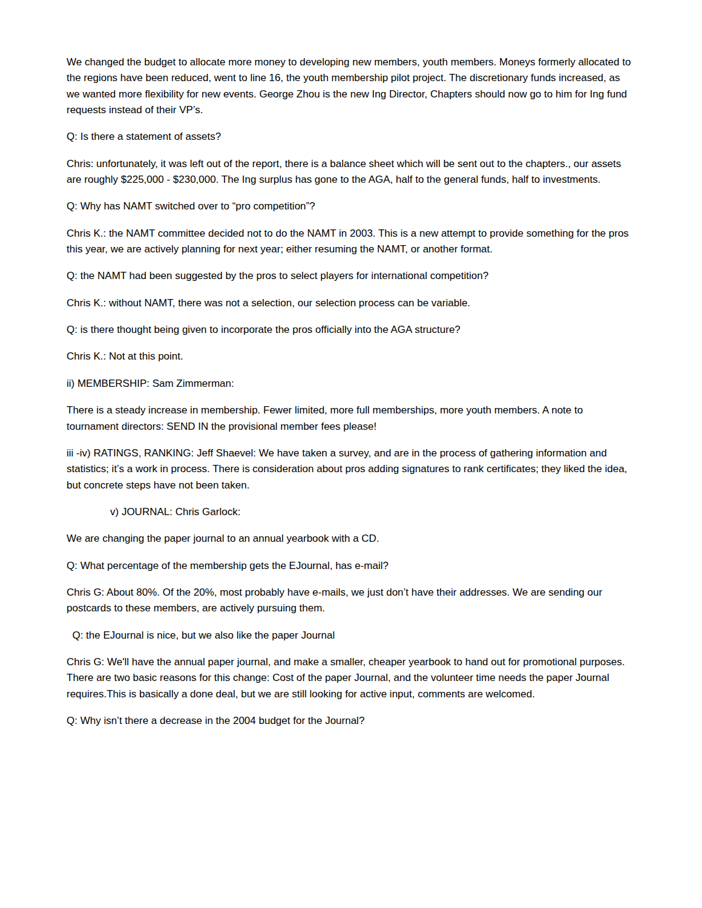We changed the budget to allocate more money to developing new members, youth members. Moneys formerly allocated to the regions have been reduced, went to line 16, the youth membership pilot project. The discretionary funds increased, as we wanted more flexibility for new events. George Zhou is the new Ing Director, Chapters should now go to him for Ing fund requests instead of their VP’s.
Q: Is there a statement of assets?
Chris: unfortunately, it was left out of the report, there is a balance sheet which will be sent out to the chapters., our assets are roughly $225,000 - $230,000. The Ing surplus has gone to the AGA, half to the general funds, half to investments.
Q: Why has NAMT switched over to “pro competition”?
Chris K.: the NAMT committee decided not to do the NAMT in 2003. This is a new attempt to provide something for the pros this year, we are actively planning for next year; either resuming the NAMT, or another format.
Q: the NAMT had been suggested by the pros to select players for international competition?
Chris K.: without NAMT, there was not a selection, our selection process can be variable.
Q: is there thought being given to incorporate the pros officially into the AGA structure?
Chris K.: Not at this point.
ii) MEMBERSHIP: Sam Zimmerman:
There is a steady increase in membership. Fewer limited, more full memberships, more youth members. A note to tournament directors: SEND IN the provisional member fees please!
iii -iv) RATINGS, RANKING: Jeff Shaevel: We have taken a survey, and are in the process of gathering information and statistics; it’s a work in process. There is consideration about pros adding signatures to rank certificates; they liked the idea, but concrete steps have not been taken.
v) JOURNAL: Chris Garlock:
We are changing the paper journal to an annual yearbook with a CD.
Q: What percentage of the membership gets the EJournal, has e-mail?
Chris G: About 80%. Of the 20%, most probably have e-mails, we just don’t have their addresses. We are sending our postcards to these members, are actively pursuing them.
Q: the EJournal is nice, but we also like the paper Journal
Chris G: We'll have the annual paper journal, and make a smaller, cheaper yearbook to hand out for promotional purposes. There are two basic reasons for this change: Cost of the paper Journal, and the volunteer time needs the paper Journal requires.This is basically a done deal, but we are still looking for active input, comments are welcomed.
Q: Why isn’t there a decrease in the 2004 budget for the Journal?